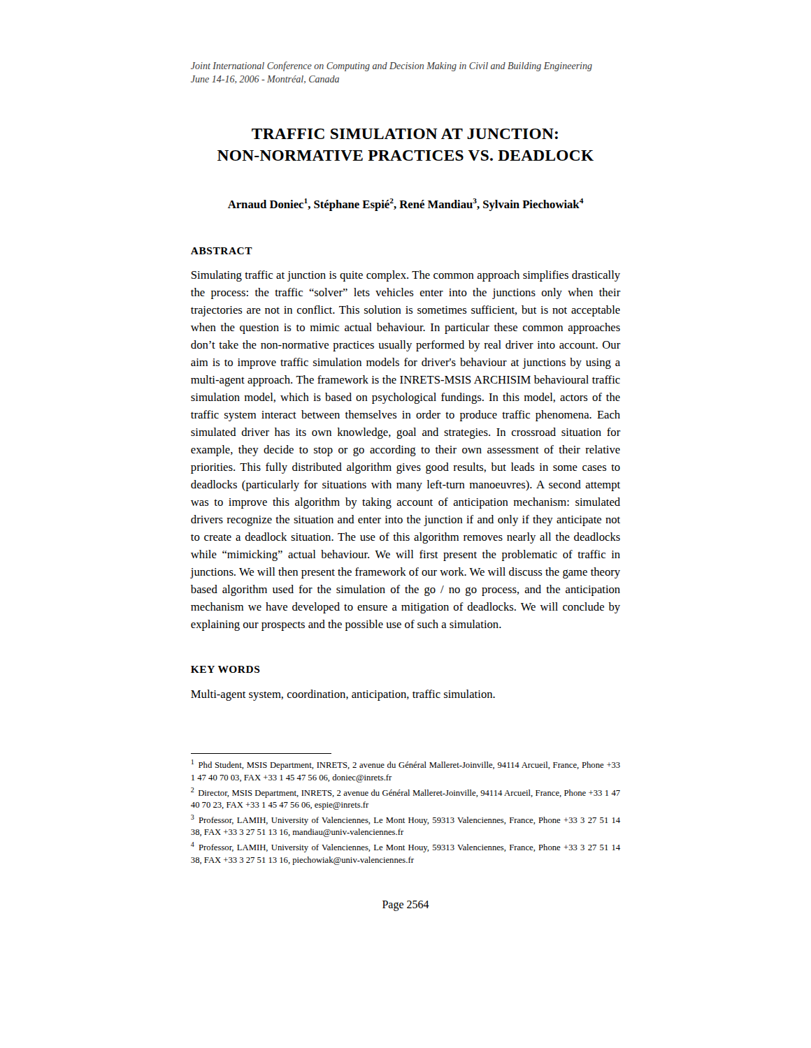Joint International Conference on Computing and Decision Making in Civil and Building Engineering
June 14-16, 2006 - Montréal, Canada
TRAFFIC SIMULATION AT JUNCTION:
NON-NORMATIVE PRACTICES VS. DEADLOCK
Arnaud Doniec1, Stéphane Espié2, René Mandiau3, Sylvain Piechowiak4
ABSTRACT
Simulating traffic at junction is quite complex. The common approach simplifies drastically the process: the traffic “solver” lets vehicles enter into the junctions only when their trajectories are not in conflict. This solution is sometimes sufficient, but is not acceptable when the question is to mimic actual behaviour. In particular these common approaches don’t take the non-normative practices usually performed by real driver into account. Our aim is to improve traffic simulation models for driver's behaviour at junctions by using a multi-agent approach. The framework is the INRETS-MSIS ARCHISIM behavioural traffic simulation model, which is based on psychological fundings. In this model, actors of the traffic system interact between themselves in order to produce traffic phenomena. Each simulated driver has its own knowledge, goal and strategies. In crossroad situation for example, they decide to stop or go according to their own assessment of their relative priorities. This fully distributed algorithm gives good results, but leads in some cases to deadlocks (particularly for situations with many left-turn manoeuvres). A second attempt was to improve this algorithm by taking account of anticipation mechanism: simulated drivers recognize the situation and enter into the junction if and only if they anticipate not to create a deadlock situation. The use of this algorithm removes nearly all the deadlocks while “mimicking” actual behaviour. We will first present the problematic of traffic in junctions. We will then present the framework of our work. We will discuss the game theory based algorithm used for the simulation of the go / no go process, and the anticipation mechanism we have developed to ensure a mitigation of deadlocks. We will conclude by explaining our prospects and the possible use of such a simulation.
KEY WORDS
Multi-agent system, coordination, anticipation, traffic simulation.
1 Phd Student, MSIS Department, INRETS, 2 avenue du Général Malleret-Joinville, 94114 Arcueil, France, Phone +33 1 47 40 70 03, FAX +33 1 45 47 56 06, doniec@inrets.fr
2 Director, MSIS Department, INRETS, 2 avenue du Général Malleret-Joinville, 94114 Arcueil, France, Phone +33 1 47 40 70 23, FAX +33 1 45 47 56 06, espie@inrets.fr
3 Professor, LAMIH, University of Valenciennes, Le Mont Houy, 59313 Valenciennes, France, Phone +33 3 27 51 14 38, FAX +33 3 27 51 13 16, mandiau@univ-valenciennes.fr
4 Professor, LAMIH, University of Valenciennes, Le Mont Houy, 59313 Valenciennes, France, Phone +33 3 27 51 14 38, FAX +33 3 27 51 13 16, piechowiak@univ-valenciennes.fr
Page 2564